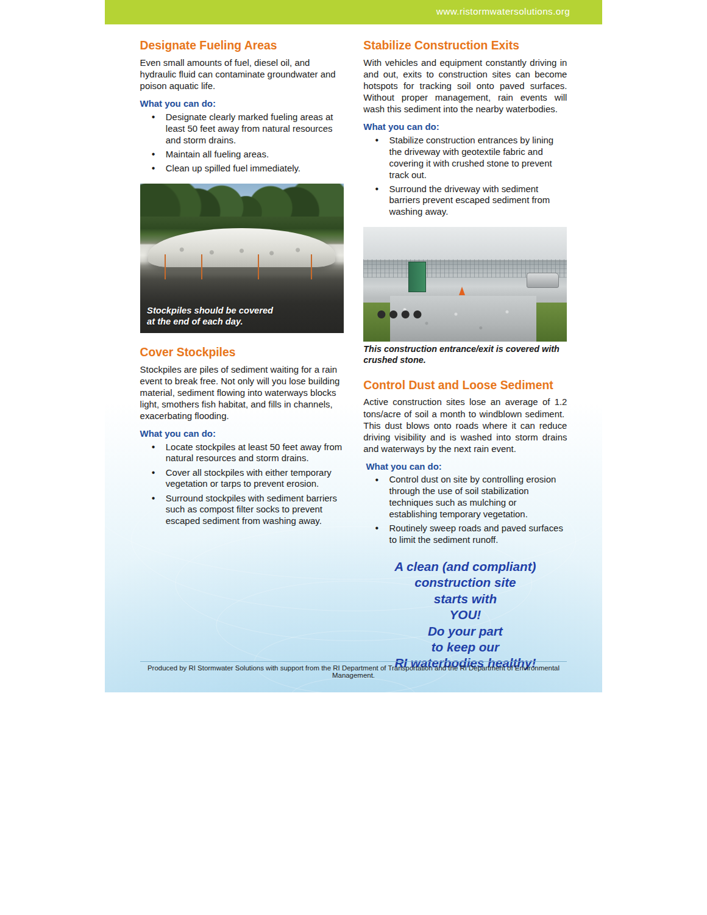www.ristormwatersolutions.org
Designate Fueling Areas
Even small amounts of fuel, diesel oil, and hydraulic fluid can contaminate groundwater and poison aquatic life.
What you can do:
Designate clearly marked fueling areas at least 50 feet away from natural resources and storm drains.
Maintain all fueling areas.
Clean up spilled fuel immediately.
Stockpiles should be covered
at the end of each day.
Cover Stockpiles
Stockpiles are piles of sediment waiting for a rain event to break free. Not only will you lose building material, sediment flowing into waterways blocks light, smothers fish habitat, and fills in channels, exacerbating flooding.
What you can do:
Locate stockpiles at least 50 feet away from natural resources and storm drains.
Cover all stockpiles with either temporary vegetation or tarps to prevent erosion.
Surround stockpiles with sediment barriers such as compost filter socks to prevent escaped sediment from washing away.
Stabilize Construction Exits
With vehicles and equipment constantly driving in and out, exits to construction sites can become hotspots for tracking soil onto paved surfaces. Without proper management, rain events will wash this sediment into the nearby waterbodies.
What you can do:
Stabilize construction entrances by lining the driveway with geotextile fabric and covering it with crushed stone to prevent track out.
Surround the driveway with sediment barriers prevent escaped sediment from washing away.
This construction entrance/exit is covered with crushed stone.
Control Dust and Loose Sediment
Active construction sites lose an average of 1.2 tons/acre of soil a month to windblown sediment. This dust blows onto roads where it can reduce driving visibility and is washed into storm drains and waterways by the next rain event.
What you can do:
Control dust on site by controlling erosion through the use of soil stabilization techniques such as mulching or establishing temporary vegetation.
Routinely sweep roads and paved surfaces to limit the sediment runoff.
A clean (and compliant)
construction site
starts with
YOU!
Do your part
to keep our
RI waterbodies healthy!
Produced by RI Stormwater Solutions with support from the RI Department of Transportation and the RI Department of Environmental Management.